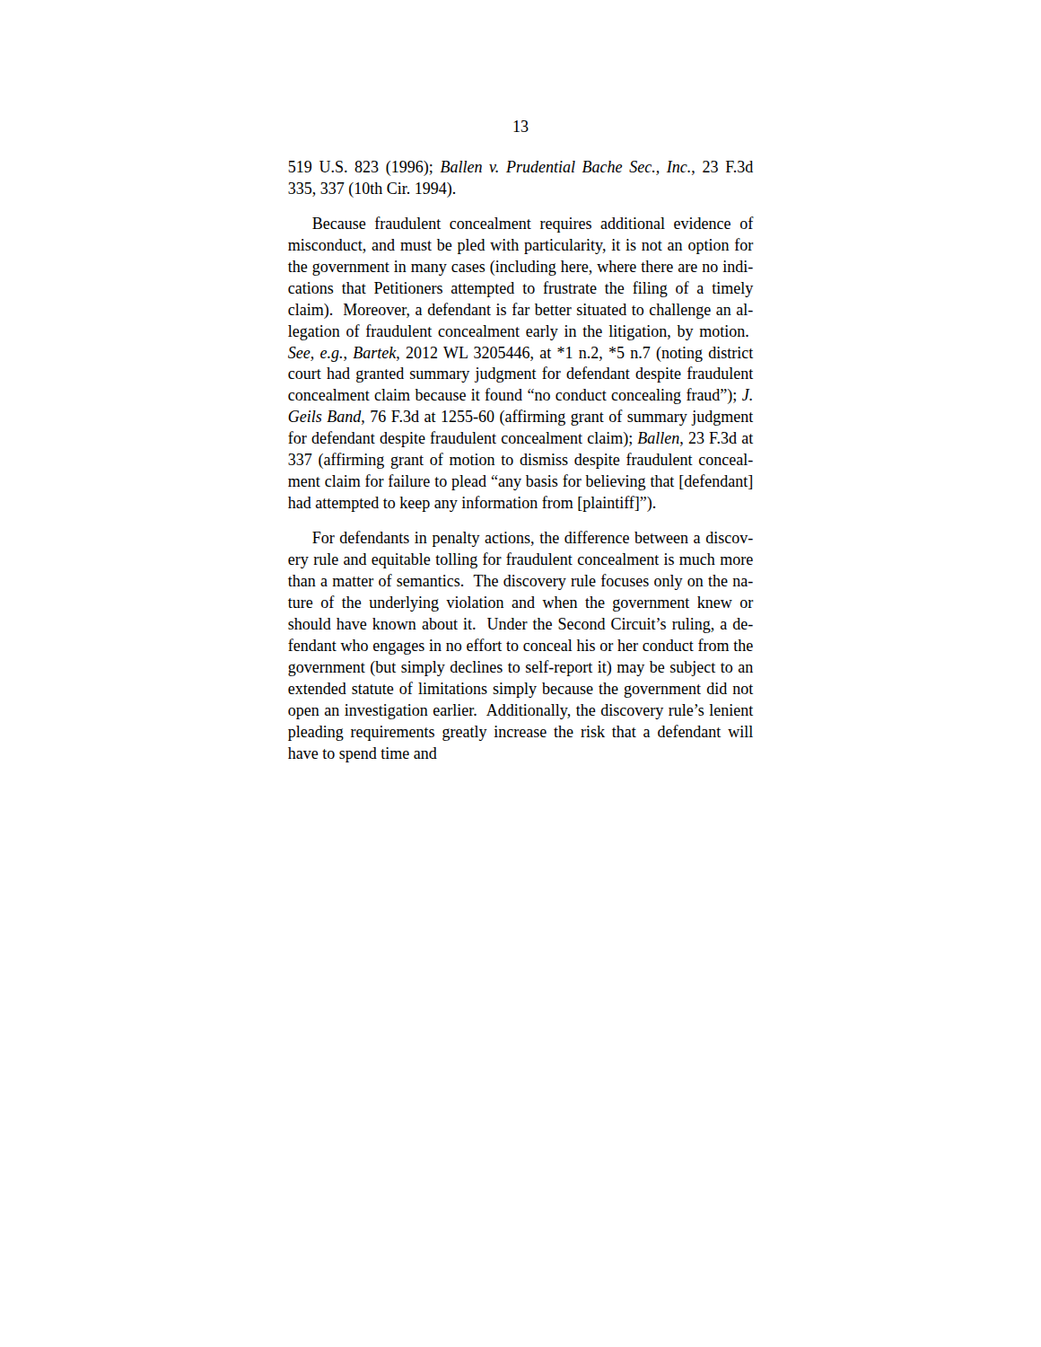13
519 U.S. 823 (1996); Ballen v. Prudential Bache Sec., Inc., 23 F.3d 335, 337 (10th Cir. 1994).
Because fraudulent concealment requires additional evidence of misconduct, and must be pled with particularity, it is not an option for the government in many cases (including here, where there are no indications that Petitioners attempted to frustrate the filing of a timely claim). Moreover, a defendant is far better situated to challenge an allegation of fraudulent concealment early in the litigation, by motion. See, e.g., Bartek, 2012 WL 3205446, at *1 n.2, *5 n.7 (noting district court had granted summary judgment for defendant despite fraudulent concealment claim because it found “no conduct concealing fraud”); J. Geils Band, 76 F.3d at 1255-60 (affirming grant of summary judgment for defendant despite fraudulent concealment claim); Ballen, 23 F.3d at 337 (affirming grant of motion to dismiss despite fraudulent concealment claim for failure to plead “any basis for believing that [defendant] had attempted to keep any information from [plaintiff]”).
For defendants in penalty actions, the difference between a discovery rule and equitable tolling for fraudulent concealment is much more than a matter of semantics. The discovery rule focuses only on the nature of the underlying violation and when the government knew or should have known about it. Under the Second Circuit’s ruling, a defendant who engages in no effort to conceal his or her conduct from the government (but simply declines to self-report it) may be subject to an extended statute of limitations simply because the government did not open an investigation earlier. Additionally, the discovery rule’s lenient pleading requirements greatly increase the risk that a defendant will have to spend time and